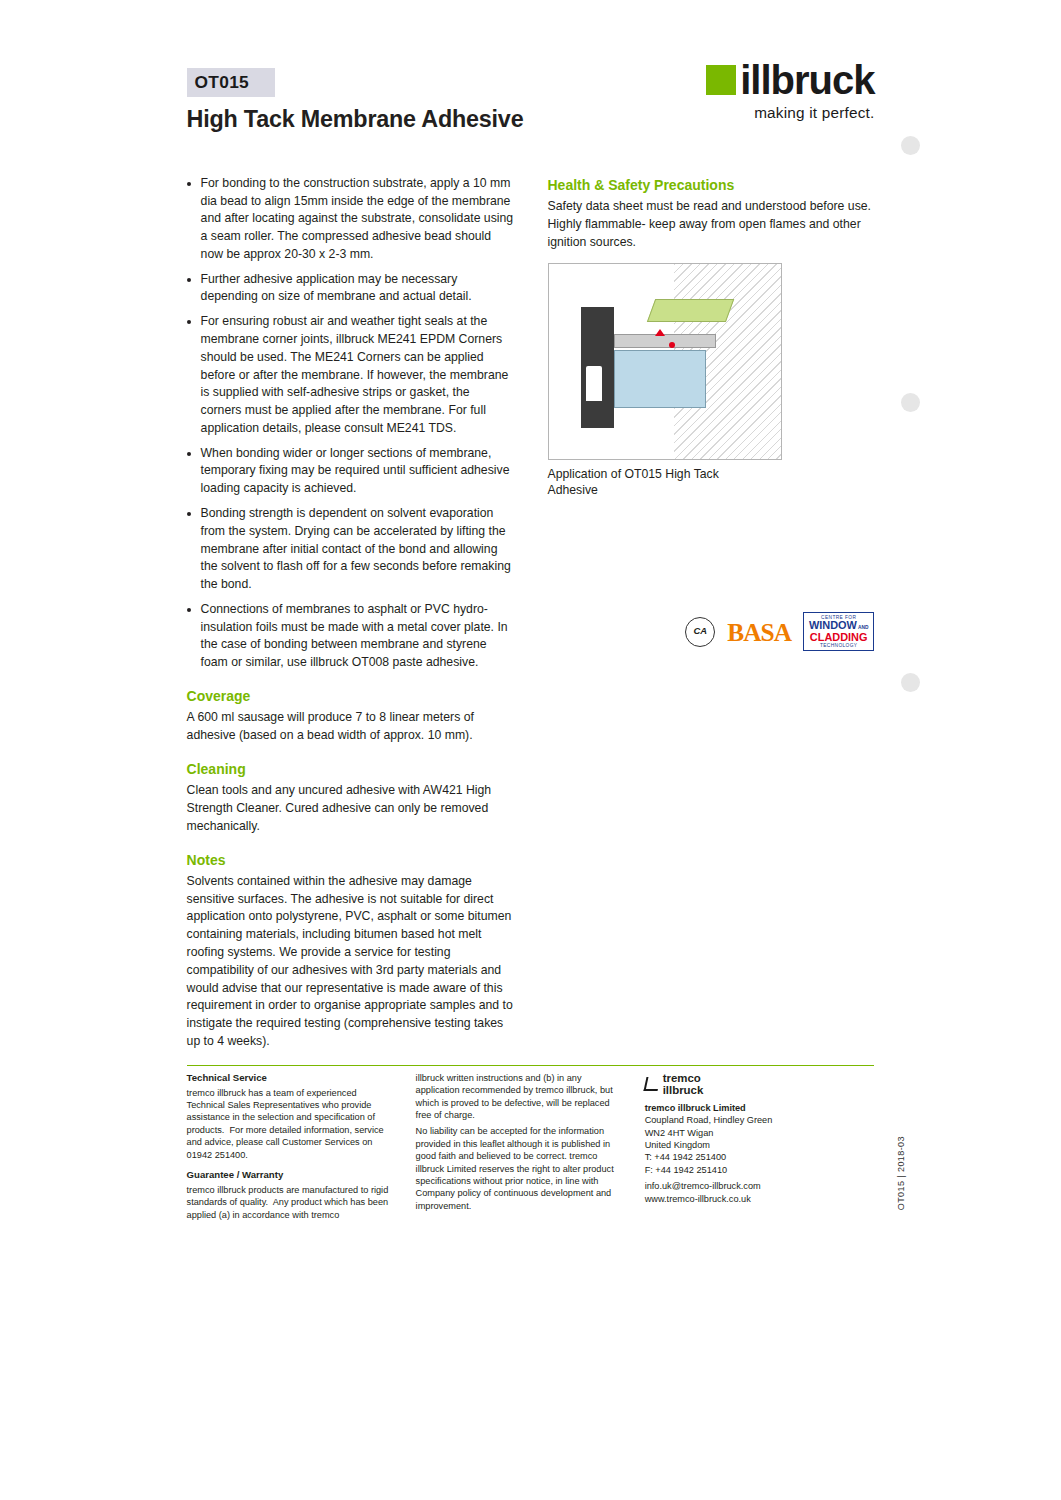OT015
High Tack Membrane Adhesive
illbruck
making it perfect.
For bonding to the construction substrate, apply a 10 mm dia bead to align 15mm inside the edge of the membrane and after locating against the substrate, consolidate using a seam roller. The compressed adhesive bead should now be approx 20‑30 x 2-3 mm.
Further adhesive application may be necessary depending on size of membrane and actual detail.
For ensuring robust air and weather tight seals at the membrane corner joints, illbruck ME241 EPDM Corners should be used. The ME241 Corners can be applied before or after the membrane. If however, the membrane is supplied with self-adhesive strips or gasket, the corners must be applied after the membrane. For full application details, please consult ME241 TDS.
When bonding wider or longer sections of membrane, temporary fixing may be required until sufficient adhesive loading capacity is achieved.
Bonding strength is dependent on solvent evaporation from the system. Drying can be accelerated by lifting the membrane after initial contact of the bond and allowing the solvent to flash off for a few seconds before remaking the bond.
Connections of membranes to asphalt or PVC hydro-insulation foils must be made with a metal cover plate. In the case of bonding between membrane and styrene foam or similar, use illbruck OT008 paste adhesive.
Coverage
A 600 ml sausage will produce 7 to 8 linear meters of adhesive (based on a bead width of approx. 10 mm).
Cleaning
Clean tools and any uncured adhesive with AW421 High Strength Cleaner. Cured adhesive can only be removed mechanically.
Notes
Solvents contained within the adhesive may damage sensitive surfaces. The adhesive is not suitable for direct application onto polystyrene, PVC, asphalt or some bitumen containing materials, including bitumen based hot melt roofing systems. We provide a service for testing compatibility of our adhesives with 3rd party materials and would advise that our representative is made aware of this requirement in order to organise appropriate samples and to instigate the required testing (comprehensive testing takes up to 4 weeks).
Health & Safety Precautions
Safety data sheet must be read and understood before use. Highly flammable‑ keep away from open flames and other ignition sources.
Application of OT015 High Tack
Adhesive
CA
BASA
CENTRE FOR
WINDOW AND
CLADDING
TECHNOLOGY
Technical Service
tremco illbruck has a team of experienced Technical Sales Representatives who provide assistance in the selection and specification of products. For more detailed information, service and advice, please call Customer Services on 01942 251400.
Guarantee / Warranty
tremco illbruck products are manufactured to rigid standards of quality. Any product which has been applied (a) in accordance with tremco
illbruck written instructions and (b) in any application recommended by tremco illbruck, but which is proved to be defective, will be replaced free of charge.
No liability can be accepted for the information provided in this leaflet although it is published in good faith and believed to be correct. tremco illbruck Limited reserves the right to alter product specifications without prior notice, in line with Company policy of continuous development and improvement.
tremco
illbruck
tremco illbruck Limited
Coupland Road, Hindley Green
WN2 4HT Wigan
United Kingdom
T: +44 1942 251400
F: +44 1942 251410
info.uk@tremco-illbruck.com
www.tremco-illbruck.co.uk
OT015 | 2018-03